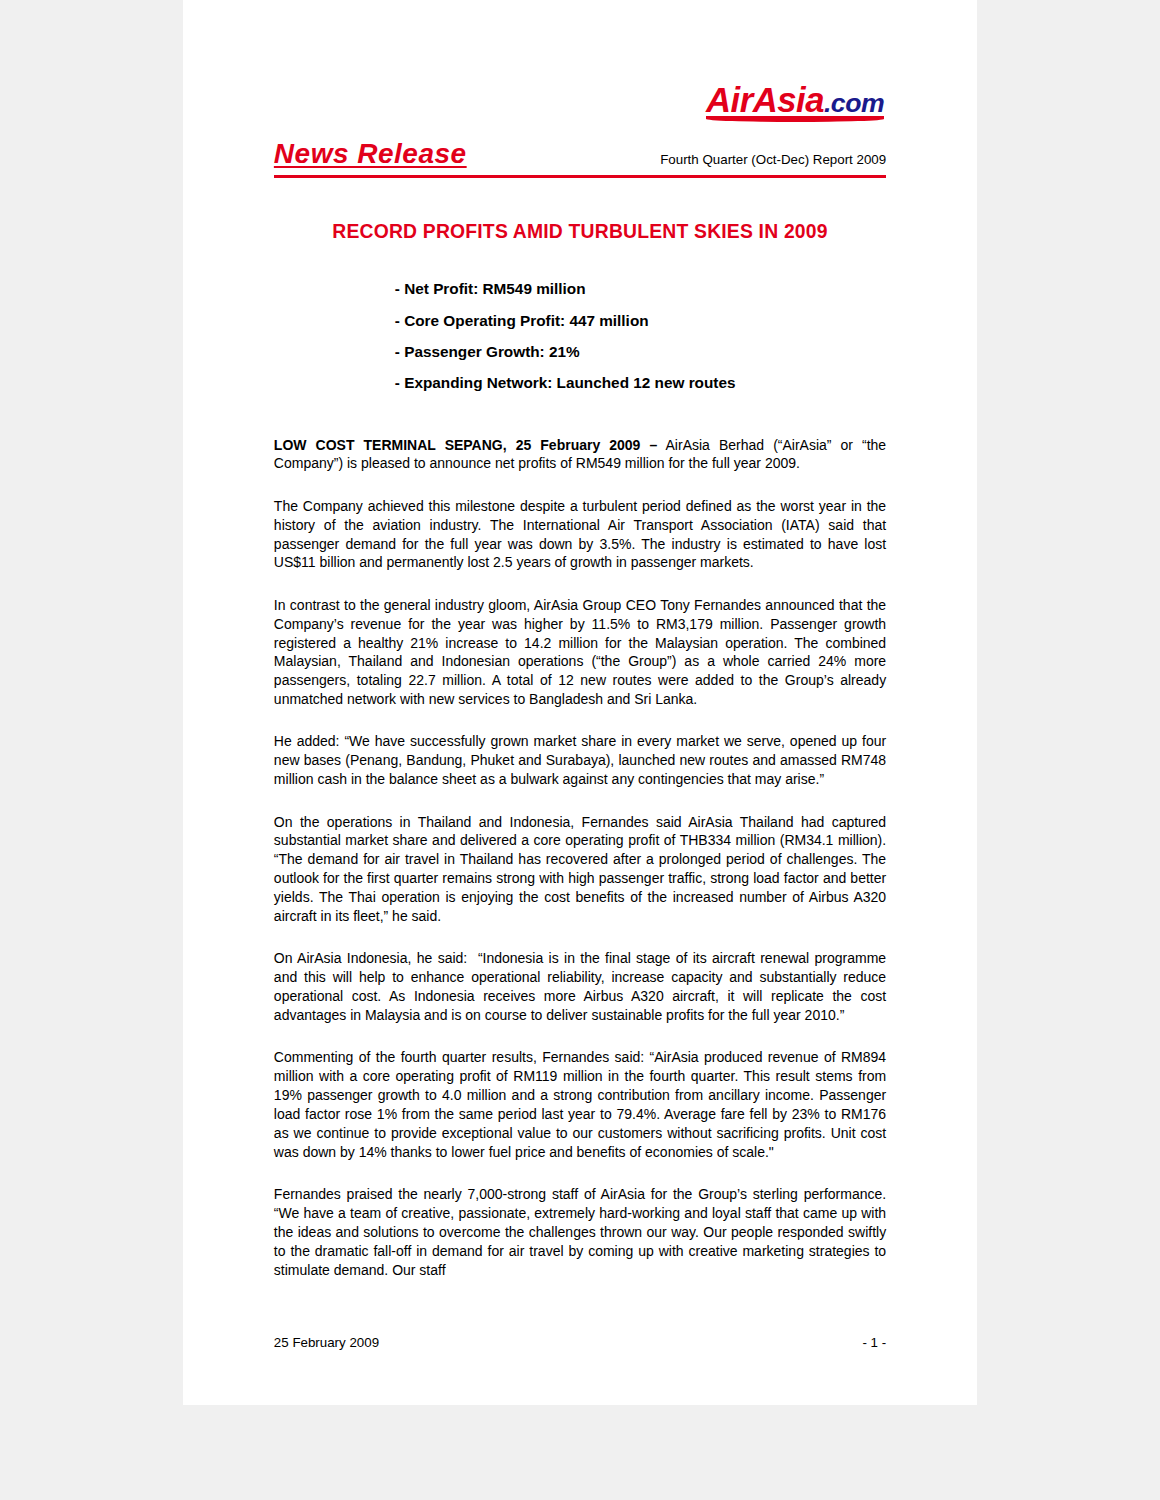Air Asia.com
News Release
Fourth Quarter (Oct-Dec) Report 2009
RECORD PROFITS AMID TURBULENT SKIES IN 2009
Net Profit: RM549 million
Core Operating Profit: 447 million
Passenger Growth: 21%
Expanding Network: Launched 12 new routes
LOW COST TERMINAL SEPANG, 25 February 2009 – AirAsia Berhad (“AirAsia” or “the Company”) is pleased to announce net profits of RM549 million for the full year 2009.
The Company achieved this milestone despite a turbulent period defined as the worst year in the history of the aviation industry. The International Air Transport Association (IATA) said that passenger demand for the full year was down by 3.5%. The industry is estimated to have lost US$11 billion and permanently lost 2.5 years of growth in passenger markets.
In contrast to the general industry gloom, AirAsia Group CEO Tony Fernandes announced that the Company’s revenue for the year was higher by 11.5% to RM3,179 million. Passenger growth registered a healthy 21% increase to 14.2 million for the Malaysian operation. The combined Malaysian, Thailand and Indonesian operations (“the Group”) as a whole carried 24% more passengers, totaling 22.7 million. A total of 12 new routes were added to the Group’s already unmatched network with new services to Bangladesh and Sri Lanka.
He added: “We have successfully grown market share in every market we serve, opened up four new bases (Penang, Bandung, Phuket and Surabaya), launched new routes and amassed RM748 million cash in the balance sheet as a bulwark against any contingencies that may arise.”
On the operations in Thailand and Indonesia, Fernandes said AirAsia Thailand had captured substantial market share and delivered a core operating profit of THB334 million (RM34.1 million). “The demand for air travel in Thailand has recovered after a prolonged period of challenges. The outlook for the first quarter remains strong with high passenger traffic, strong load factor and better yields. The Thai operation is enjoying the cost benefits of the increased number of Airbus A320 aircraft in its fleet,” he said.
On AirAsia Indonesia, he said: “Indonesia is in the final stage of its aircraft renewal programme and this will help to enhance operational reliability, increase capacity and substantially reduce operational cost. As Indonesia receives more Airbus A320 aircraft, it will replicate the cost advantages in Malaysia and is on course to deliver sustainable profits for the full year 2010.”
Commenting of the fourth quarter results, Fernandes said: “AirAsia produced revenue of RM894 million with a core operating profit of RM119 million in the fourth quarter. This result stems from 19% passenger growth to 4.0 million and a strong contribution from ancillary income. Passenger load factor rose 1% from the same period last year to 79.4%. Average fare fell by 23% to RM176 as we continue to provide exceptional value to our customers without sacrificing profits. Unit cost was down by 14% thanks to lower fuel price and benefits of economies of scale."
Fernandes praised the nearly 7,000-strong staff of AirAsia for the Group’s sterling performance. “We have a team of creative, passionate, extremely hard-working and loyal staff that came up with the ideas and solutions to overcome the challenges thrown our way. Our people responded swiftly to the dramatic fall-off in demand for air travel by coming up with creative marketing strategies to stimulate demand. Our staff
25 February 2009 - 1 -